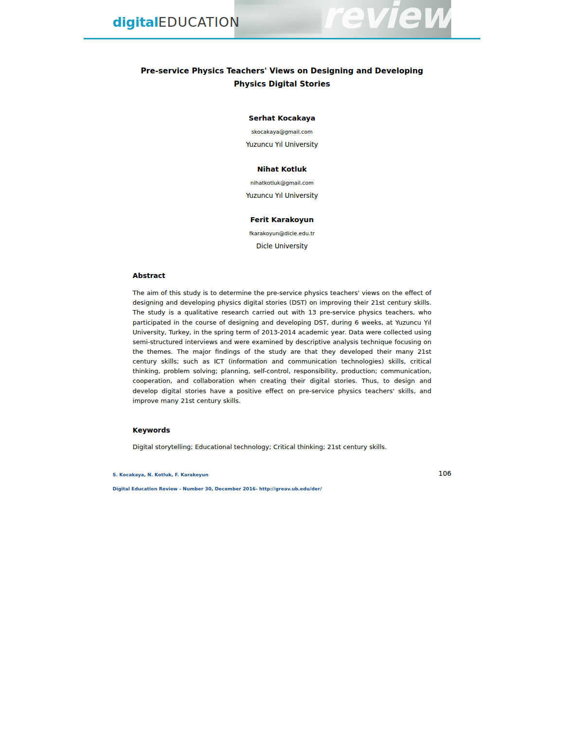review
digital EDUCATION
Pre-service Physics Teachers' Views on Designing and Developing
Physics Digital Stories
Serhat Kocakaya
skocakaya@gmail.com
Yuzuncu Yıl University
Nihat Kotluk
nihatkotluk@gmail.com
Yuzuncu Yıl University
Ferit Karakoyun
fkarakoyun@dicle.edu.tr
Dicle University
Abstract
The aim of this study is to determine the pre-service physics teachers' views on the effect of designing and developing physics digital stories (DST) on improving their 21st century skills. The study is a qualitative research carried out with 13 pre-service physics teachers, who participated in the course of designing and developing DST, during 6 weeks, at Yuzuncu Yıl University, Turkey, in the spring term of 2013-2014 academic year. Data were collected using semi-structured interviews and were examined by descriptive analysis technique focusing on the themes. The major findings of the study are that they developed their many 21st century skills; such as ICT (information and communication technologies) skills, critical thinking, problem solving; planning, self-control, responsibility, production; communication, cooperation, and collaboration when creating their digital stories. Thus, to design and develop digital stories have a positive effect on pre-service physics teachers' skills, and improve many 21st century skills.
Keywords
Digital storytelling; Educational technology; Critical thinking; 21st century skills.
S. Kocakaya, N. Kotluk, F. Karakoyun
Digital Education Review - Number 30, December 2016- http://greav.ub.edu/der/
106